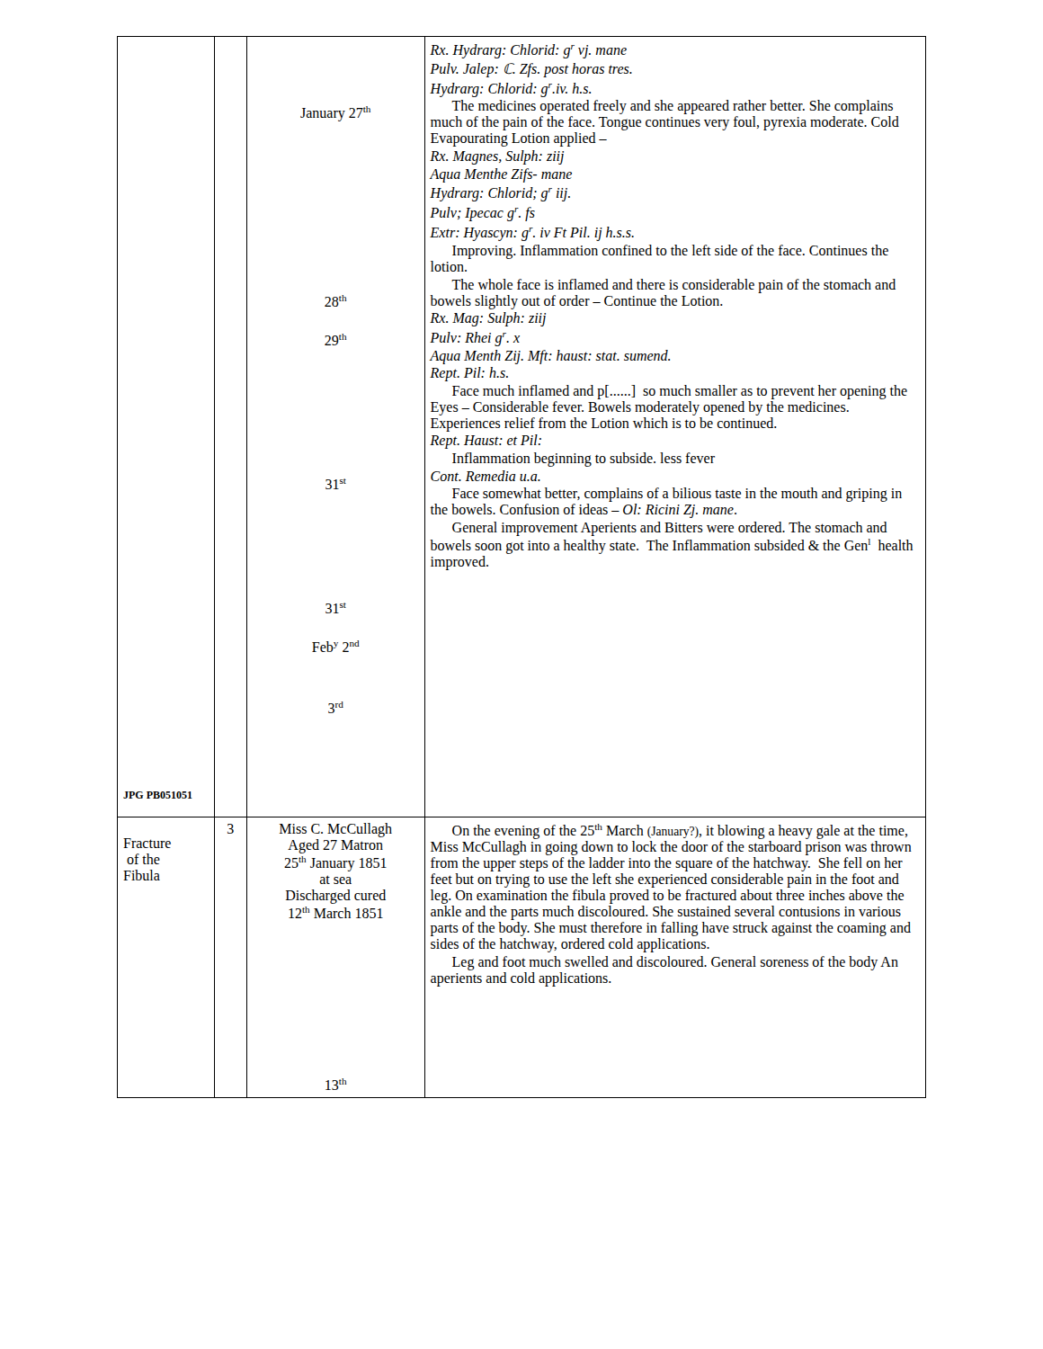| JPG PB051051 | | January 27 th 28 th 29 th 31 st 31 st Feb y 2 nd 3 rd | Rx. Hydrarg: Chlorid: g r vj. mane Pulv. Jalep: ℂ. Zfs. post horas tres. Hydrarg: Chlorid: g r .iv. h.s. The medicines operated freely and she appeared rather better. She complains much of the pain of the face. Tongue continues very foul, pyrexia moderate. Cold Evapourating Lotion applied – Rx. Magnes, Sulph: ziij Aqua Menthe Zifs- mane Hydrarg: Chlorid; g r iij. Pulv; Ipecac g r . fs Extr: Hyascyn: g r . iv Ft Pil. ij h.s.s. Improving. Inflammation confined to the left side of the face. Continues the lotion. The whole face is inflamed and there is considerable pain of the stomach and bowels slightly out of order – Continue the Lotion. Rx. Mag: Sulph: ziij Pulv: Rhei g r . x Aqua Menth Zij. Mft: haust: stat. sumend. Rept. Pil: h.s. Face much inflamed and p[......] so much smaller as to prevent her opening the Eyes – Considerable fever. Bowels moderately opened by the medicines. Experiences relief from the Lotion which is to be continued. Rept. Haust: et Pil: Inflammation beginning to subside. less fever Cont. Remedia u.a. Face somewhat better, complains of a bilious taste in the mouth and griping in the bowels. Confusion of ideas – Ol: Ricini Zj. mane . General improvement Aperients and Bitters were ordered. The stomach and bowels soon got into a healthy state. The Inflammation subsided & the Gen l health improved. |
| Fracture of the Fibula | 3 | Miss C. McCullagh Aged 27 Matron 25 th January 1851 at sea Discharged cured 12 th March 1851 13 th | On the evening of the 25 th March (January?) , it blowing a heavy gale at the time, Miss McCullagh in going down to lock the door of the starboard prison was thrown from the upper steps of the ladder into the square of the hatchway. She fell on her feet but on trying to use the left she experienced considerable pain in the foot and leg. On examination the fibula proved to be fractured about three inches above the ankle and the parts much discoloured. She sustained several contusions in various parts of the body. She must therefore in falling have struck against the coaming and sides of the hatchway, ordered cold applications. Leg and foot much swelled and discoloured. General soreness of the body An aperients and cold applications. |